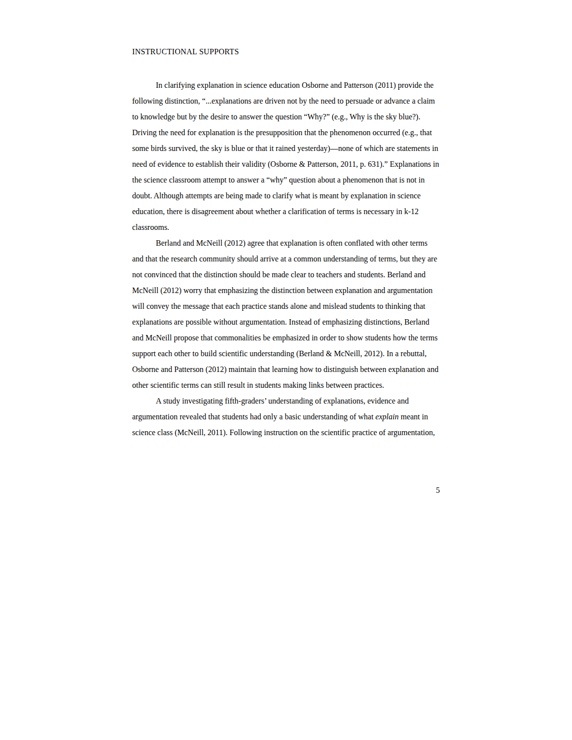INSTRUCTIONAL SUPPORTS
In clarifying explanation in science education Osborne and Patterson (2011) provide the following distinction, “...explanations are driven not by the need to persuade or advance a claim to knowledge but by the desire to answer the question “Why?” (e.g., Why is the sky blue?). Driving the need for explanation is the presupposition that the phenomenon occurred (e.g., that some birds survived, the sky is blue or that it rained yesterday)—none of which are statements in need of evidence to establish their validity (Osborne & Patterson, 2011, p. 631).” Explanations in the science classroom attempt to answer a “why” question about a phenomenon that is not in doubt. Although attempts are being made to clarify what is meant by explanation in science education, there is disagreement about whether a clarification of terms is necessary in k-12 classrooms.
Berland and McNeill (2012) agree that explanation is often conflated with other terms and that the research community should arrive at a common understanding of terms, but they are not convinced that the distinction should be made clear to teachers and students. Berland and McNeill (2012) worry that emphasizing the distinction between explanation and argumentation will convey the message that each practice stands alone and mislead students to thinking that explanations are possible without argumentation. Instead of emphasizing distinctions, Berland and McNeill propose that commonalities be emphasized in order to show students how the terms support each other to build scientific understanding (Berland & McNeill, 2012). In a rebuttal, Osborne and Patterson (2012) maintain that learning how to distinguish between explanation and other scientific terms can still result in students making links between practices.
A study investigating fifth-graders’ understanding of explanations, evidence and argumentation revealed that students had only a basic understanding of what explain meant in science class (McNeill, 2011). Following instruction on the scientific practice of argumentation,
5